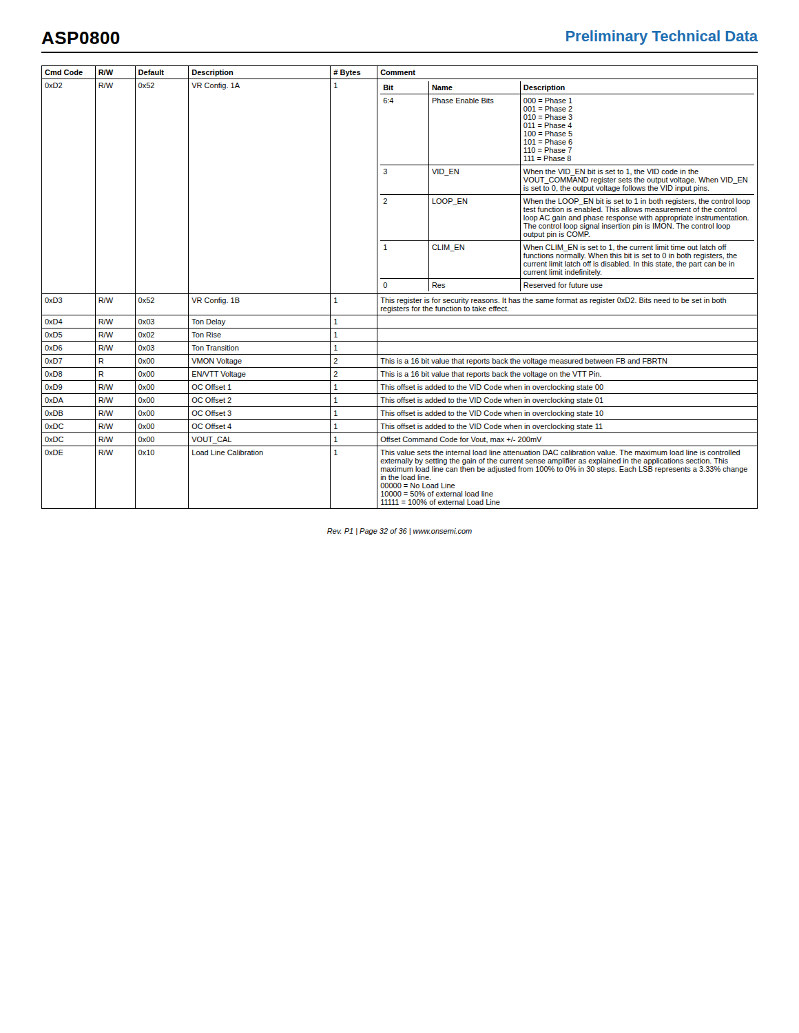ASP0800
Preliminary Technical Data
| Cmd Code | R/W | Default | Description | # Bytes | Comment |
| --- | --- | --- | --- | --- | --- |
| 0xD2 | R/W | 0x52 | VR Config. 1A | 1 | / Bit / Name / Description / / --- / --- / --- / / 6:4 / Phase Enable Bits / 000 = Phase 1 001 = Phase 2 010 = Phase 3 011 = Phase 4 100 = Phase 5 101 = Phase 6 110 = Phase 7 111 = Phase 8 / / 3 / VID_EN / When the VID_EN bit is set to 1, the VID code in the VOUT_COMMAND register sets the output voltage. When VID_EN is set to 0, the output voltage follows the VID input pins. / / 2 / LOOP_EN / When the LOOP_EN bit is set to 1 in both registers, the control loop test function is enabled. This allows measurement of the control loop AC gain and phase response with appropriate instrumentation. The control loop signal insertion pin is IMON. The control loop output pin is COMP. / / 1 / CLIM_EN / When CLIM_EN is set to 1, the current limit time out latch off functions normally. When this bit is set to 0 in both registers, the current limit latch off is disabled. In this state, the part can be in current limit indefinitely. / / 0 / Res / Reserved for future use / |
| 0xD3 | R/W | 0x52 | VR Config. 1B | 1 | This register is for security reasons. It has the same format as register 0xD2. Bits need to be set in both registers for the function to take effect. |
| 0xD4 | R/W | 0x03 | Ton Delay | 1 | |
| 0xD5 | R/W | 0x02 | Ton Rise | 1 | |
| 0xD6 | R/W | 0x03 | Ton Transition | 1 | |
| 0xD7 | R | 0x00 | VMON Voltage | 2 | This is a 16 bit value that reports back the voltage measured between FB and FBRTN |
| 0xD8 | R | 0x00 | EN/VTT Voltage | 2 | This is a 16 bit value that reports back the voltage on the VTT Pin. |
| 0xD9 | R/W | 0x00 | OC Offset 1 | 1 | This offset is added to the VID Code when in overclocking state 00 |
| 0xDA | R/W | 0x00 | OC Offset 2 | 1 | This offset is added to the VID Code when in overclocking state 01 |
| 0xDB | R/W | 0x00 | OC Offset 3 | 1 | This offset is added to the VID Code when in overclocking state 10 |
| 0xDC | R/W | 0x00 | OC Offset 4 | 1 | This offset is added to the VID Code when in overclocking state 11 |
| 0xDC | R/W | 0x00 | VOUT_CAL | 1 | Offset Command Code for Vout, max +/- 200mV |
| 0xDE | R/W | 0x10 | Load Line Calibration | 1 | This value sets the internal load line attenuation DAC calibration value. The maximum load line is controlled externally by setting the gain of the current sense amplifier as explained in the applications section. This maximum load line can then be adjusted from 100% to 0% in 30 steps. Each LSB represents a 3.33% change in the load line. 00000 = No Load Line 10000 = 50% of external load line 11111 = 100% of external Load Line |
Rev. P1 | Page 32 of 36 | www.onsemi.com